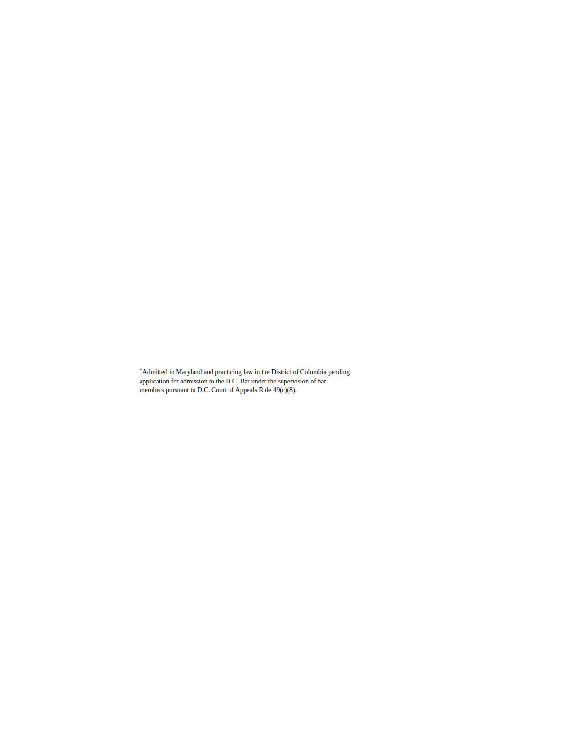*Admitted in Maryland and practicing law in the District of Columbia pending application for admission to the D.C. Bar under the supervision of bar members pursuant to D.C. Court of Appeals Rule 49(c)(8).